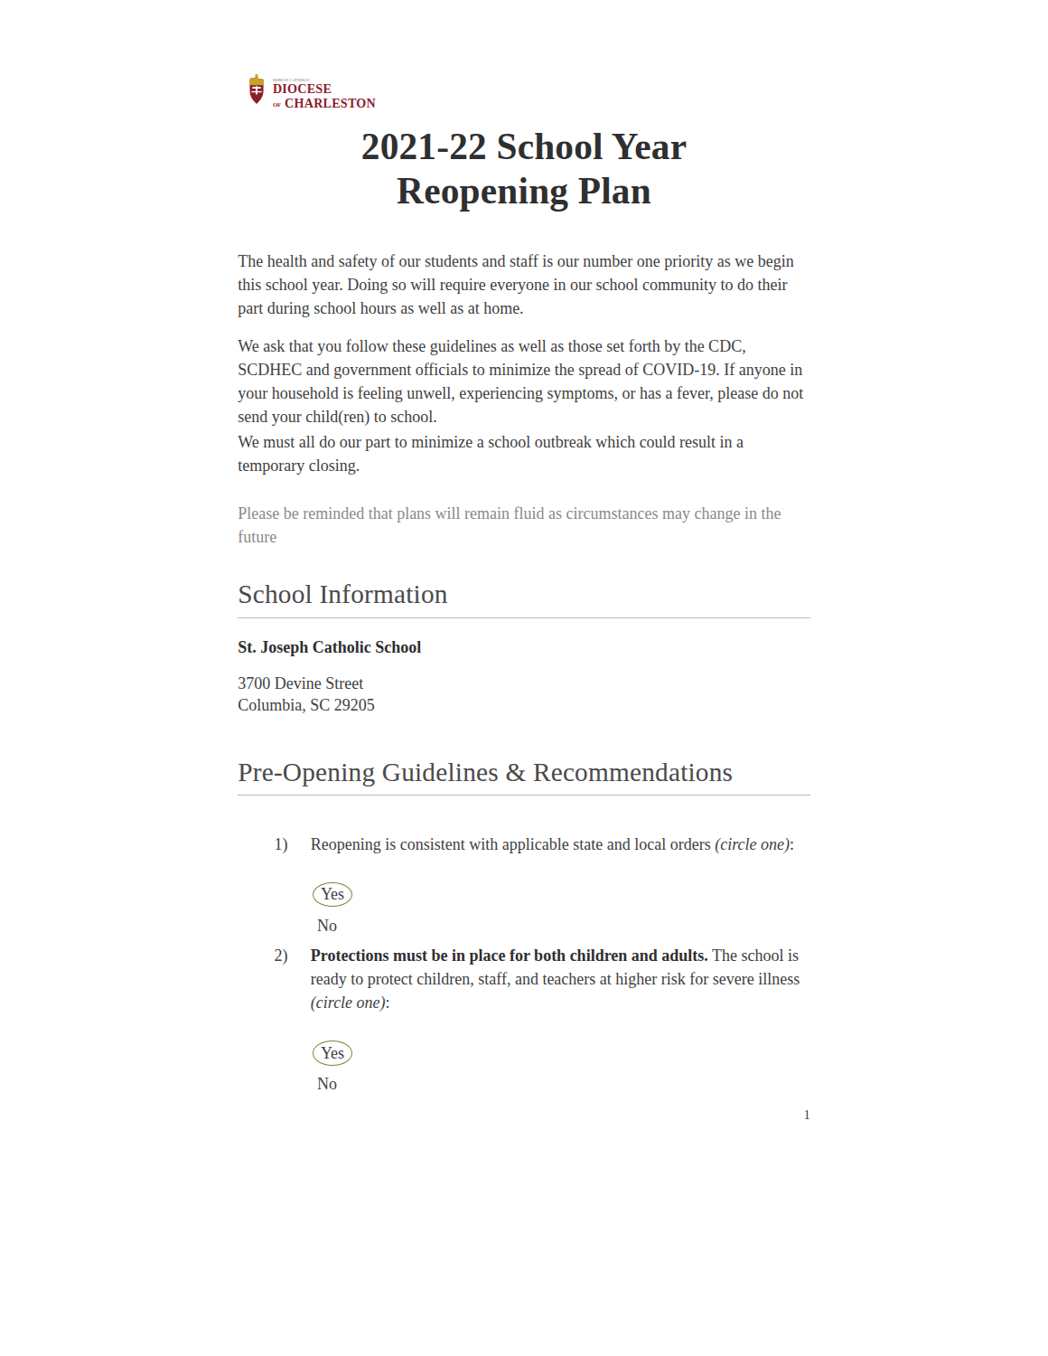ROMAN CATHOLIC DIOCESE OF CHARLESTON
2021-22 School Year
Reopening Plan
The health and safety of our students and staff is our number one priority as we begin this school year. Doing so will require everyone in our school community to do their part during school hours as well as at home.
We ask that you follow these guidelines as well as those set forth by the CDC, SCDHEC and government officials to minimize the spread of COVID-19. If anyone in your household is feeling unwell, experiencing symptoms, or has a fever, please do not send your child(ren) to school.
We must all do our part to minimize a school outbreak which could result in a temporary closing.
Please be reminded that plans will remain fluid as circumstances may change in the future
School Information
St. Joseph Catholic School
3700 Devine Street
Columbia, SC 29205
Pre-Opening Guidelines & Recommendations
Reopening is consistent with applicable state and local orders (circle one):
Yes
No
Protections must be in place for both children and adults. The school is ready to protect children, staff, and teachers at higher risk for severe illness (circle one):
Yes
No
1